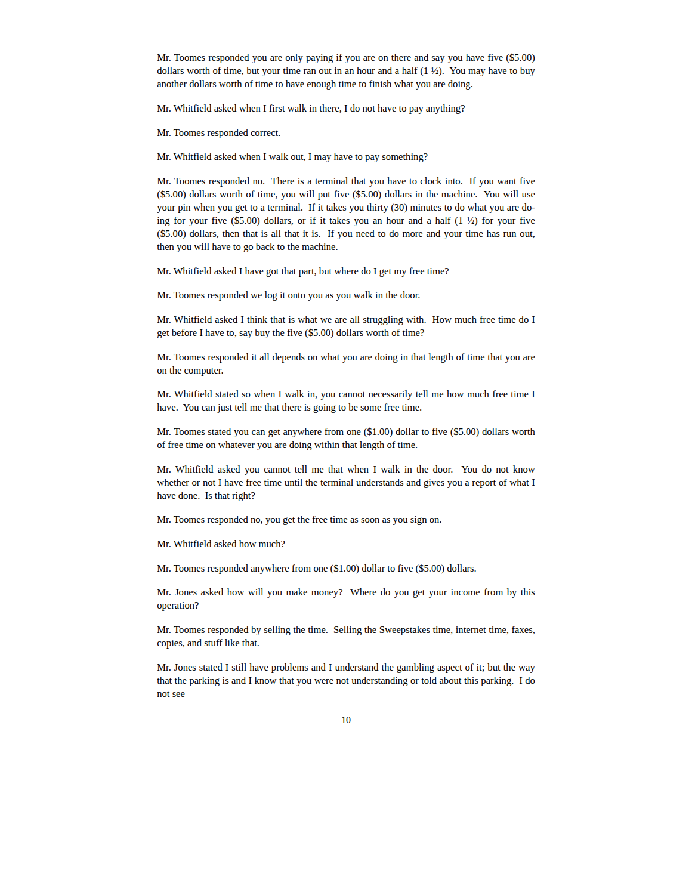Mr. Toomes responded you are only paying if you are on there and say you have five ($5.00) dollars worth of time, but your time ran out in an hour and a half (1 ½). You may have to buy another dollars worth of time to have enough time to finish what you are doing.
Mr. Whitfield asked when I first walk in there, I do not have to pay anything?
Mr. Toomes responded correct.
Mr. Whitfield asked when I walk out, I may have to pay something?
Mr. Toomes responded no. There is a terminal that you have to clock into. If you want five ($5.00) dollars worth of time, you will put five ($5.00) dollars in the machine. You will use your pin when you get to a terminal. If it takes you thirty (30) minutes to do what you are doing for your five ($5.00) dollars, or if it takes you an hour and a half (1 ½) for your five ($5.00) dollars, then that is all that it is. If you need to do more and your time has run out, then you will have to go back to the machine.
Mr. Whitfield asked I have got that part, but where do I get my free time?
Mr. Toomes responded we log it onto you as you walk in the door.
Mr. Whitfield asked I think that is what we are all struggling with. How much free time do I get before I have to, say buy the five ($5.00) dollars worth of time?
Mr. Toomes responded it all depends on what you are doing in that length of time that you are on the computer.
Mr. Whitfield stated so when I walk in, you cannot necessarily tell me how much free time I have. You can just tell me that there is going to be some free time.
Mr. Toomes stated you can get anywhere from one ($1.00) dollar to five ($5.00) dollars worth of free time on whatever you are doing within that length of time.
Mr. Whitfield asked you cannot tell me that when I walk in the door. You do not know whether or not I have free time until the terminal understands and gives you a report of what I have done. Is that right?
Mr. Toomes responded no, you get the free time as soon as you sign on.
Mr. Whitfield asked how much?
Mr. Toomes responded anywhere from one ($1.00) dollar to five ($5.00) dollars.
Mr. Jones asked how will you make money? Where do you get your income from by this operation?
Mr. Toomes responded by selling the time. Selling the Sweepstakes time, internet time, faxes, copies, and stuff like that.
Mr. Jones stated I still have problems and I understand the gambling aspect of it; but the way that the parking is and I know that you were not understanding or told about this parking. I do not see
10